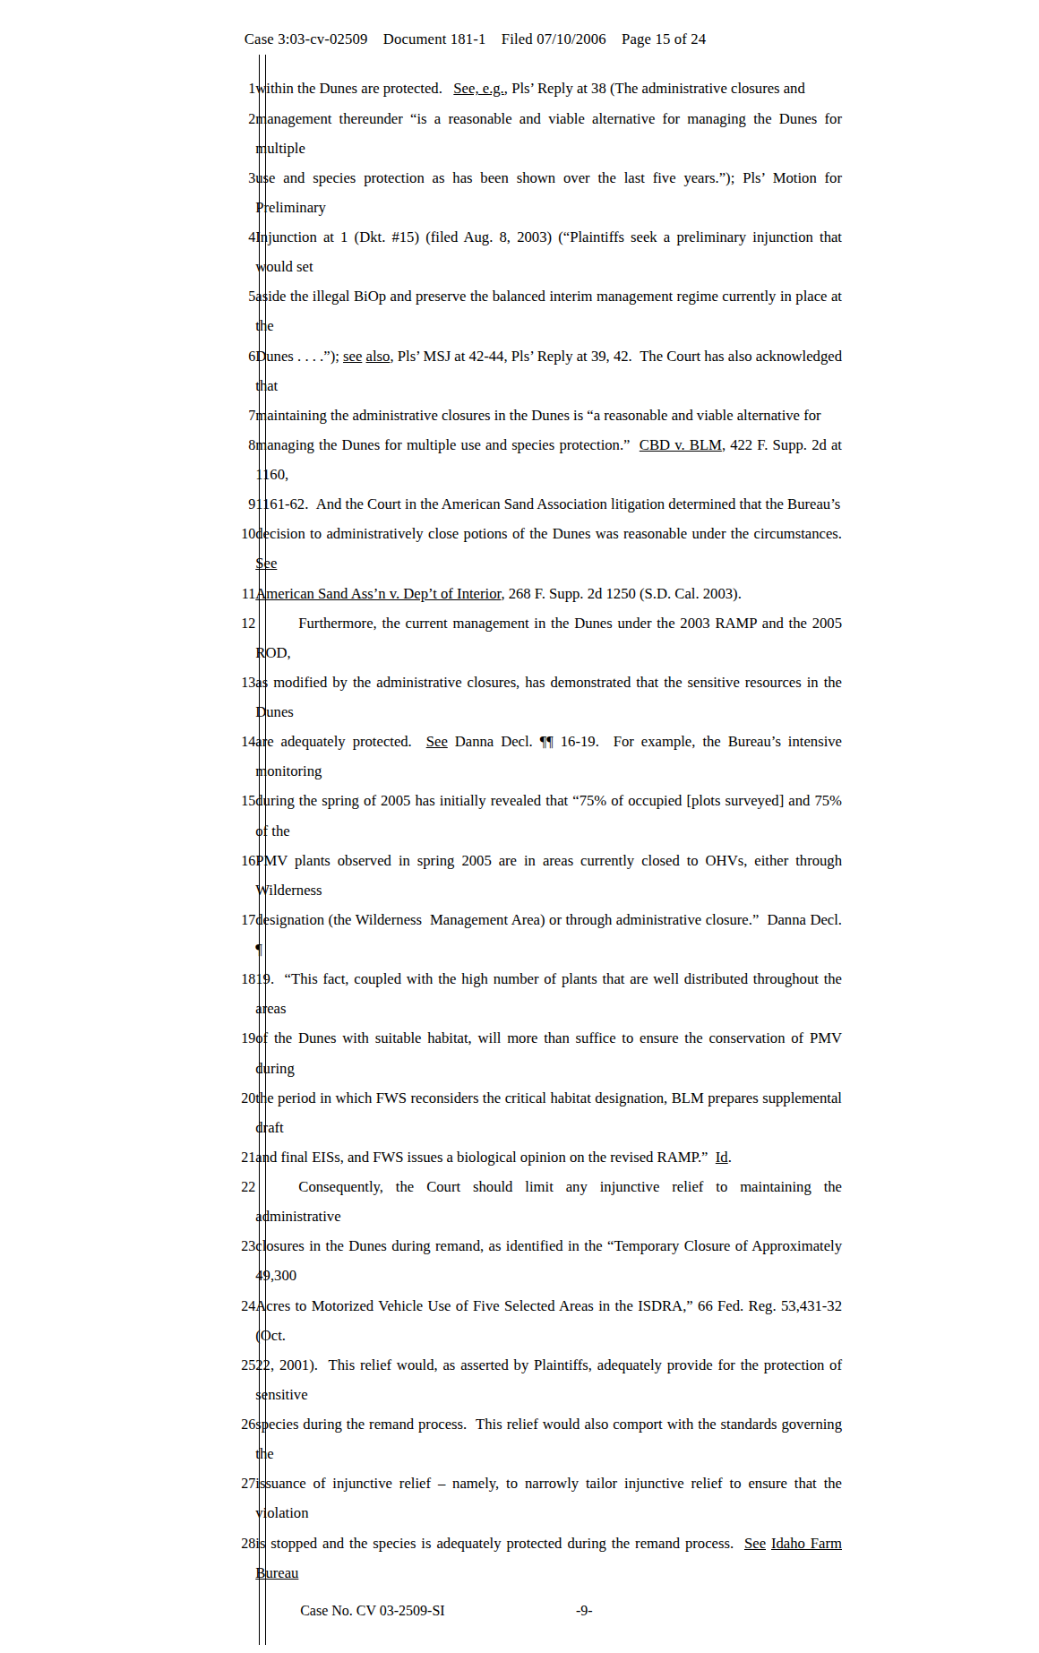Case 3:03-cv-02509 Document 181-1 Filed 07/10/2006 Page 15 of 24
| 1 | within the Dunes are protected. See, e.g. , Pls’ Reply at 38 (The administrative closures and |
| 2 | management thereunder “is a reasonable and viable alternative for managing the Dunes for multiple |
| 3 | use and species protection as has been shown over the last five years.”); Pls’ Motion for Preliminary |
| 4 | Injunction at 1 (Dkt. #15) (filed Aug. 8, 2003) (“Plaintiffs seek a preliminary injunction that would set |
| 5 | aside the illegal BiOp and preserve the balanced interim management regime currently in place at the |
| 6 | Dunes . . . .”); see also , Pls’ MSJ at 42-44, Pls’ Reply at 39, 42. The Court has also acknowledged that |
| 7 | maintaining the administrative closures in the Dunes is “a reasonable and viable alternative for |
| 8 | managing the Dunes for multiple use and species protection.” CBD v. BLM , 422 F. Supp. 2d at 1160, |
| 9 | 1161-62. And the Court in the American Sand Association litigation determined that the Bureau’s |
| 10 | decision to administratively close potions of the Dunes was reasonable under the circumstances. See |
| 11 | American Sand Ass’n v. Dep’t of Interior , 268 F. Supp. 2d 1250 (S.D. Cal. 2003). |
| 12 | Furthermore, the current management in the Dunes under the 2003 RAMP and the 2005 ROD, |
| 13 | as modified by the administrative closures, has demonstrated that the sensitive resources in the Dunes |
| 14 | are adequately protected. See Danna Decl. ¶¶ 16-19. For example, the Bureau’s intensive monitoring |
| 15 | during the spring of 2005 has initially revealed that “75% of occupied [plots surveyed] and 75% of the |
| 16 | PMV plants observed in spring 2005 are in areas currently closed to OHVs, either through Wilderness |
| 17 | designation (the Wilderness Management Area) or through administrative closure.” Danna Decl. ¶ |
| 18 | 19. “This fact, coupled with the high number of plants that are well distributed throughout the areas |
| 19 | of the Dunes with suitable habitat, will more than suffice to ensure the conservation of PMV during |
| 20 | the period in which FWS reconsiders the critical habitat designation, BLM prepares supplemental draft |
| 21 | and final EISs, and FWS issues a biological opinion on the revised RAMP.” Id . |
| 22 | Consequently, the Court should limit any injunctive relief to maintaining the administrative |
| 23 | closures in the Dunes during remand, as identified in the “Temporary Closure of Approximately 49,300 |
| 24 | Acres to Motorized Vehicle Use of Five Selected Areas in the ISDRA,” 66 Fed. Reg. 53,431-32 (Oct. |
| 25 | 22, 2001). This relief would, as asserted by Plaintiffs, adequately provide for the protection of sensitive |
| 26 | species during the remand process. This relief would also comport with the standards governing the |
| 27 | issuance of injunctive relief – namely, to narrowly tailor injunctive relief to ensure that the violation |
| 28 | is stopped and the species is adequately protected during the remand process. See Idaho Farm Bureau |
Case No. CV 03-2509-SI
-9-